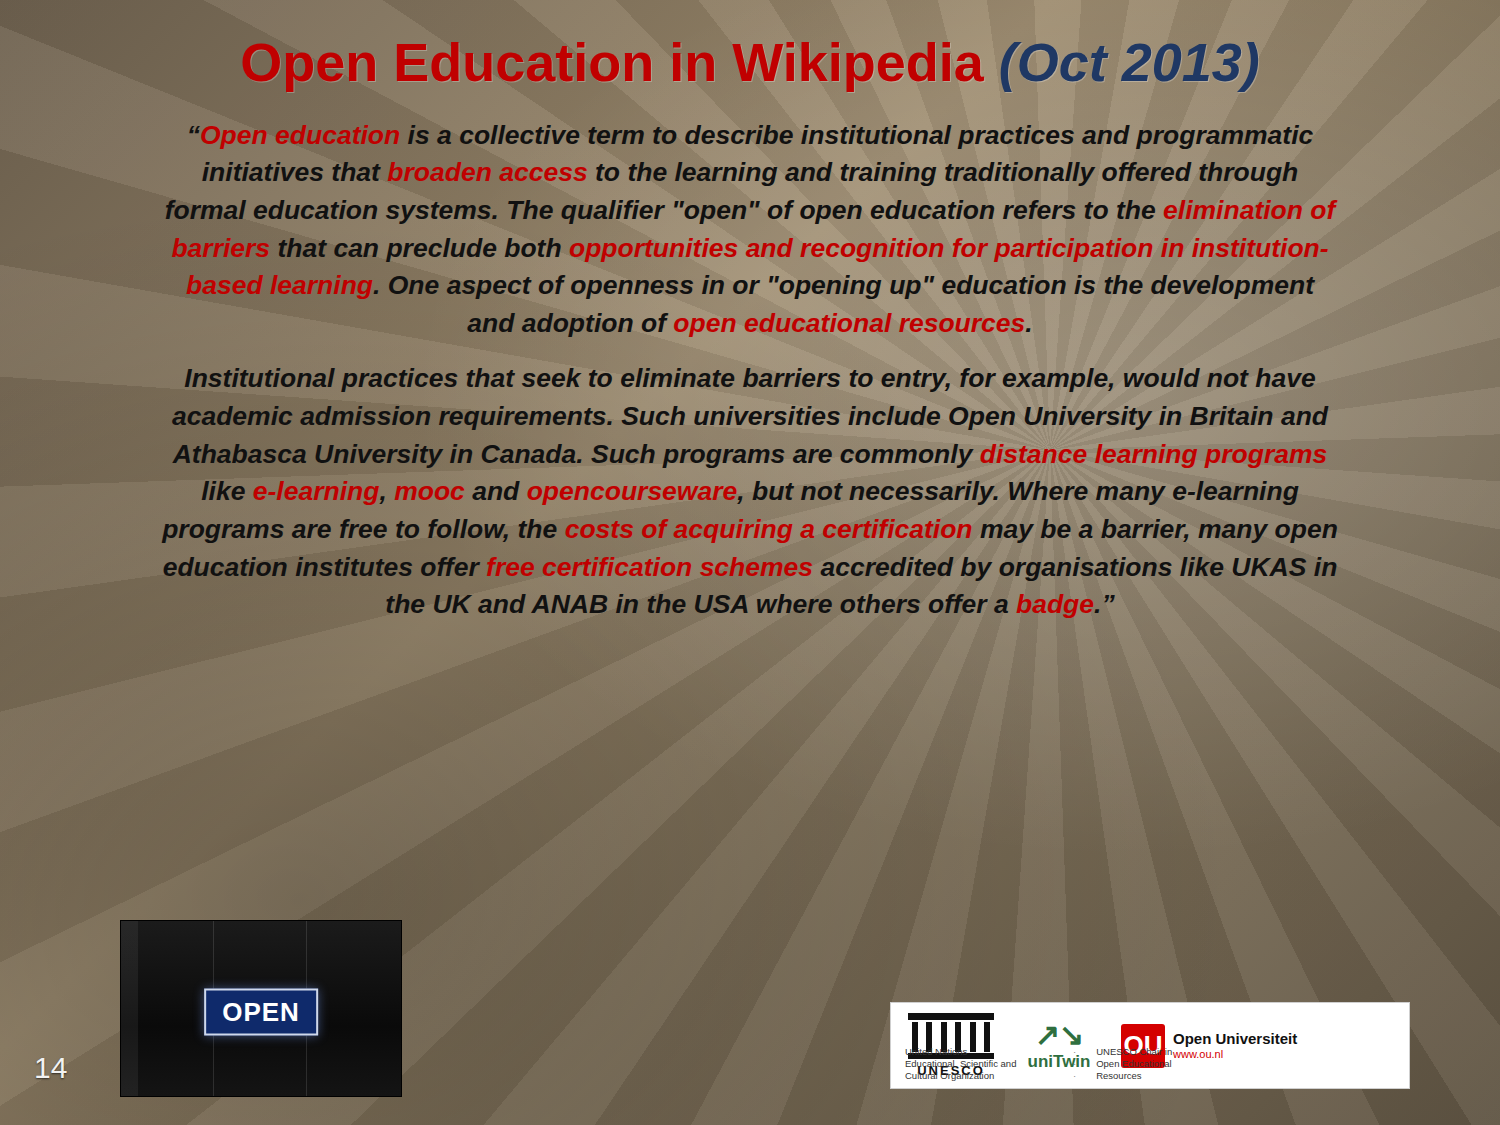Open Education in Wikipedia (Oct 2013)
“Open education is a collective term to describe institutional practices and programmatic initiatives that broaden access to the learning and training traditionally offered through formal education systems. The qualifier "open" of open education refers to the elimination of barriers that can preclude both opportunities and recognition for participation in institution-based learning. One aspect of openness in or "opening up" education is the development and adoption of open educational resources.
Institutional practices that seek to eliminate barriers to entry, for example, would not have academic admission requirements. Such universities include Open University in Britain and Athabasca University in Canada. Such programs are commonly distance learning programs like e-learning, mooc and opencourseware, but not necessarily. Where many e-learning programs are free to follow, the costs of acquiring a certification may be a barrier, many open education institutes offer free certification schemes accredited by organisations like UKAS in the UK and ANAB in the USA where others offer a badge.”
14
OPEN
UNESCO
↗↘
uniTwin
OU
Open Universiteit
www.ou.nl
United Nations
Educational, Scientific and
Cultural Organization
·
·
·
UNESCO Chair in
Open Educational
Resources